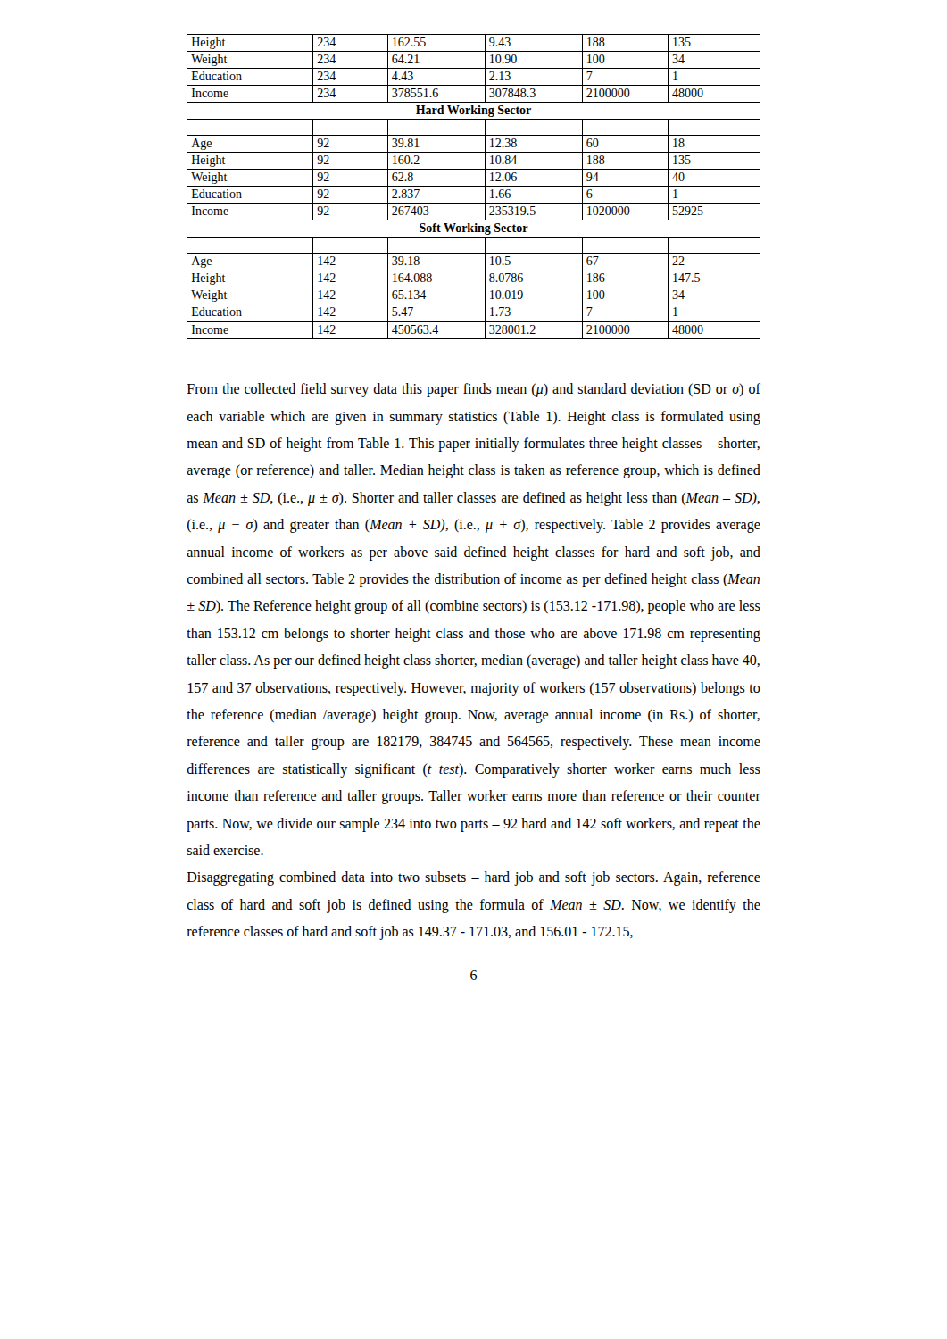| Height | 234 | 162.55 | 9.43 | 188 | 135 |
| Weight | 234 | 64.21 | 10.90 | 100 | 34 |
| Education | 234 | 4.43 | 2.13 | 7 | 1 |
| Income | 234 | 378551.6 | 307848.3 | 2100000 | 48000 |
| Hard Working Sector |
| Age | 92 | 39.81 | 12.38 | 60 | 18 |
| Height | 92 | 160.2 | 10.84 | 188 | 135 |
| Weight | 92 | 62.8 | 12.06 | 94 | 40 |
| Education | 92 | 2.837 | 1.66 | 6 | 1 |
| Income | 92 | 267403 | 235319.5 | 1020000 | 52925 |
| Soft Working Sector |
| Age | 142 | 39.18 | 10.5 | 67 | 22 |
| Height | 142 | 164.088 | 8.0786 | 186 | 147.5 |
| Weight | 142 | 65.134 | 10.019 | 100 | 34 |
| Education | 142 | 5.47 | 1.73 | 7 | 1 |
| Income | 142 | 450563.4 | 328001.2 | 2100000 | 48000 |
From the collected field survey data this paper finds mean (μ) and standard deviation (SD or σ) of each variable which are given in summary statistics (Table 1). Height class is formulated using mean and SD of height from Table 1. This paper initially formulates three height classes – shorter, average (or reference) and taller. Median height class is taken as reference group, which is defined as Mean ± SD, (i.e., μ ± σ). Shorter and taller classes are defined as height less than (Mean – SD), (i.e., μ − σ) and greater than (Mean + SD), (i.e., μ + σ), respectively. Table 2 provides average annual income of workers as per above said defined height classes for hard and soft job, and combined all sectors. Table 2 provides the distribution of income as per defined height class (Mean ± SD). The Reference height group of all (combine sectors) is (153.12 -171.98), people who are less than 153.12 cm belongs to shorter height class and those who are above 171.98 cm representing taller class. As per our defined height class shorter, median (average) and taller height class have 40, 157 and 37 observations, respectively. However, majority of workers (157 observations) belongs to the reference (median /average) height group. Now, average annual income (in Rs.) of shorter, reference and taller group are 182179, 384745 and 564565, respectively. These mean income differences are statistically significant (t test). Comparatively shorter worker earns much less income than reference and taller groups. Taller worker earns more than reference or their counter parts. Now, we divide our sample 234 into two parts – 92 hard and 142 soft workers, and repeat the said exercise.
Disaggregating combined data into two subsets – hard job and soft job sectors. Again, reference class of hard and soft job is defined using the formula of Mean ± SD. Now, we identify the reference classes of hard and soft job as 149.37 - 171.03, and 156.01 - 172.15,
6